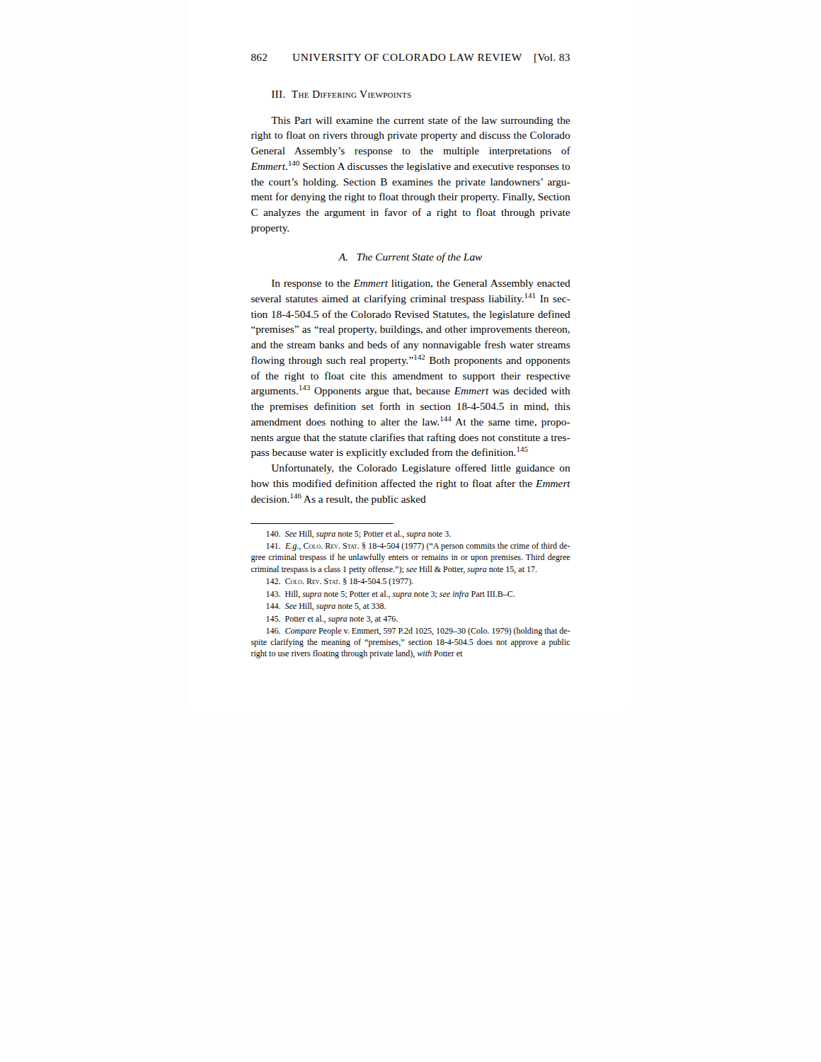862 University of Colorado Law Review [Vol. 83
III. The Differing Viewpoints
This Part will examine the current state of the law surrounding the right to float on rivers through private property and discuss the Colorado General Assembly’s response to the multiple interpretations of Emmert.140 Section A discusses the legislative and executive responses to the court’s holding. Section B examines the private landowners’ argument for denying the right to float through their property. Finally, Section C analyzes the argument in favor of a right to float through private property.
A. The Current State of the Law
In response to the Emmert litigation, the General Assembly enacted several statutes aimed at clarifying criminal trespass liability.141 In section 18-4-504.5 of the Colorado Revised Statutes, the legislature defined “premises” as “real property, buildings, and other improvements thereon, and the stream banks and beds of any nonnavigable fresh water streams flowing through such real property.”142 Both proponents and opponents of the right to float cite this amendment to support their respective arguments.143 Opponents argue that, because Emmert was decided with the premises definition set forth in section 18-4-504.5 in mind, this amendment does nothing to alter the law.144 At the same time, proponents argue that the statute clarifies that rafting does not constitute a trespass because water is explicitly excluded from the definition.145
Unfortunately, the Colorado Legislature offered little guidance on how this modified definition affected the right to float after the Emmert decision.146 As a result, the public asked
140. See Hill, supra note 5; Potter et al., supra note 3.
141. E.g., Colo. Rev. Stat. § 18-4-504 (1977) (“A person commits the crime of third degree criminal trespass if he unlawfully enters or remains in or upon premises. Third degree criminal trespass is a class 1 petty offense.”); see Hill & Potter, supra note 15, at 17.
142. Colo. Rev. Stat. § 18-4-504.5 (1977).
143. Hill, supra note 5; Potter et al., supra note 3; see infra Part III.B–C.
144. See Hill, supra note 5, at 338.
145. Potter et al., supra note 3, at 476.
146. Compare People v. Emmert, 597 P.2d 1025, 1029–30 (Colo. 1979) (holding that despite clarifying the meaning of “premises,” section 18-4-504.5 does not approve a public right to use rivers floating through private land), with Potter et